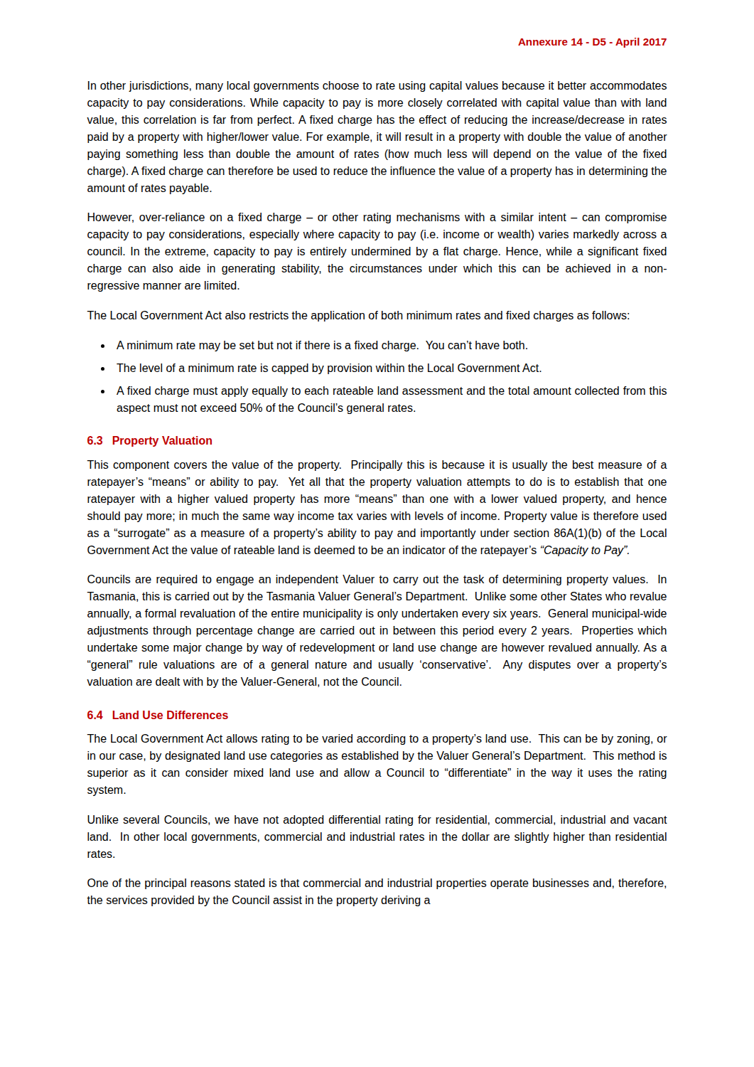Annexure 14 - D5 - April 2017
In other jurisdictions, many local governments choose to rate using capital values because it better accommodates capacity to pay considerations. While capacity to pay is more closely correlated with capital value than with land value, this correlation is far from perfect. A fixed charge has the effect of reducing the increase/decrease in rates paid by a property with higher/lower value. For example, it will result in a property with double the value of another paying something less than double the amount of rates (how much less will depend on the value of the fixed charge). A fixed charge can therefore be used to reduce the influence the value of a property has in determining the amount of rates payable.
However, over-reliance on a fixed charge – or other rating mechanisms with a similar intent – can compromise capacity to pay considerations, especially where capacity to pay (i.e. income or wealth) varies markedly across a council. In the extreme, capacity to pay is entirely undermined by a flat charge. Hence, while a significant fixed charge can also aide in generating stability, the circumstances under which this can be achieved in a non-regressive manner are limited.
The Local Government Act also restricts the application of both minimum rates and fixed charges as follows:
A minimum rate may be set but not if there is a fixed charge. You can’t have both.
The level of a minimum rate is capped by provision within the Local Government Act.
A fixed charge must apply equally to each rateable land assessment and the total amount collected from this aspect must not exceed 50% of the Council’s general rates.
6.3 Property Valuation
This component covers the value of the property. Principally this is because it is usually the best measure of a ratepayer’s “means” or ability to pay. Yet all that the property valuation attempts to do is to establish that one ratepayer with a higher valued property has more “means” than one with a lower valued property, and hence should pay more; in much the same way income tax varies with levels of income. Property value is therefore used as a “surrogate” as a measure of a property’s ability to pay and importantly under section 86A(1)(b) of the Local Government Act the value of rateable land is deemed to be an indicator of the ratepayer’s “Capacity to Pay”.
Councils are required to engage an independent Valuer to carry out the task of determining property values. In Tasmania, this is carried out by the Tasmania Valuer General’s Department. Unlike some other States who revalue annually, a formal revaluation of the entire municipality is only undertaken every six years. General municipal-wide adjustments through percentage change are carried out in between this period every 2 years. Properties which undertake some major change by way of redevelopment or land use change are however revalued annually. As a “general” rule valuations are of a general nature and usually ‘conservative’. Any disputes over a property’s valuation are dealt with by the Valuer-General, not the Council.
6.4 Land Use Differences
The Local Government Act allows rating to be varied according to a property’s land use. This can be by zoning, or in our case, by designated land use categories as established by the Valuer General’s Department. This method is superior as it can consider mixed land use and allow a Council to “differentiate” in the way it uses the rating system.
Unlike several Councils, we have not adopted differential rating for residential, commercial, industrial and vacant land. In other local governments, commercial and industrial rates in the dollar are slightly higher than residential rates.
One of the principal reasons stated is that commercial and industrial properties operate businesses and, therefore, the services provided by the Council assist in the property deriving a